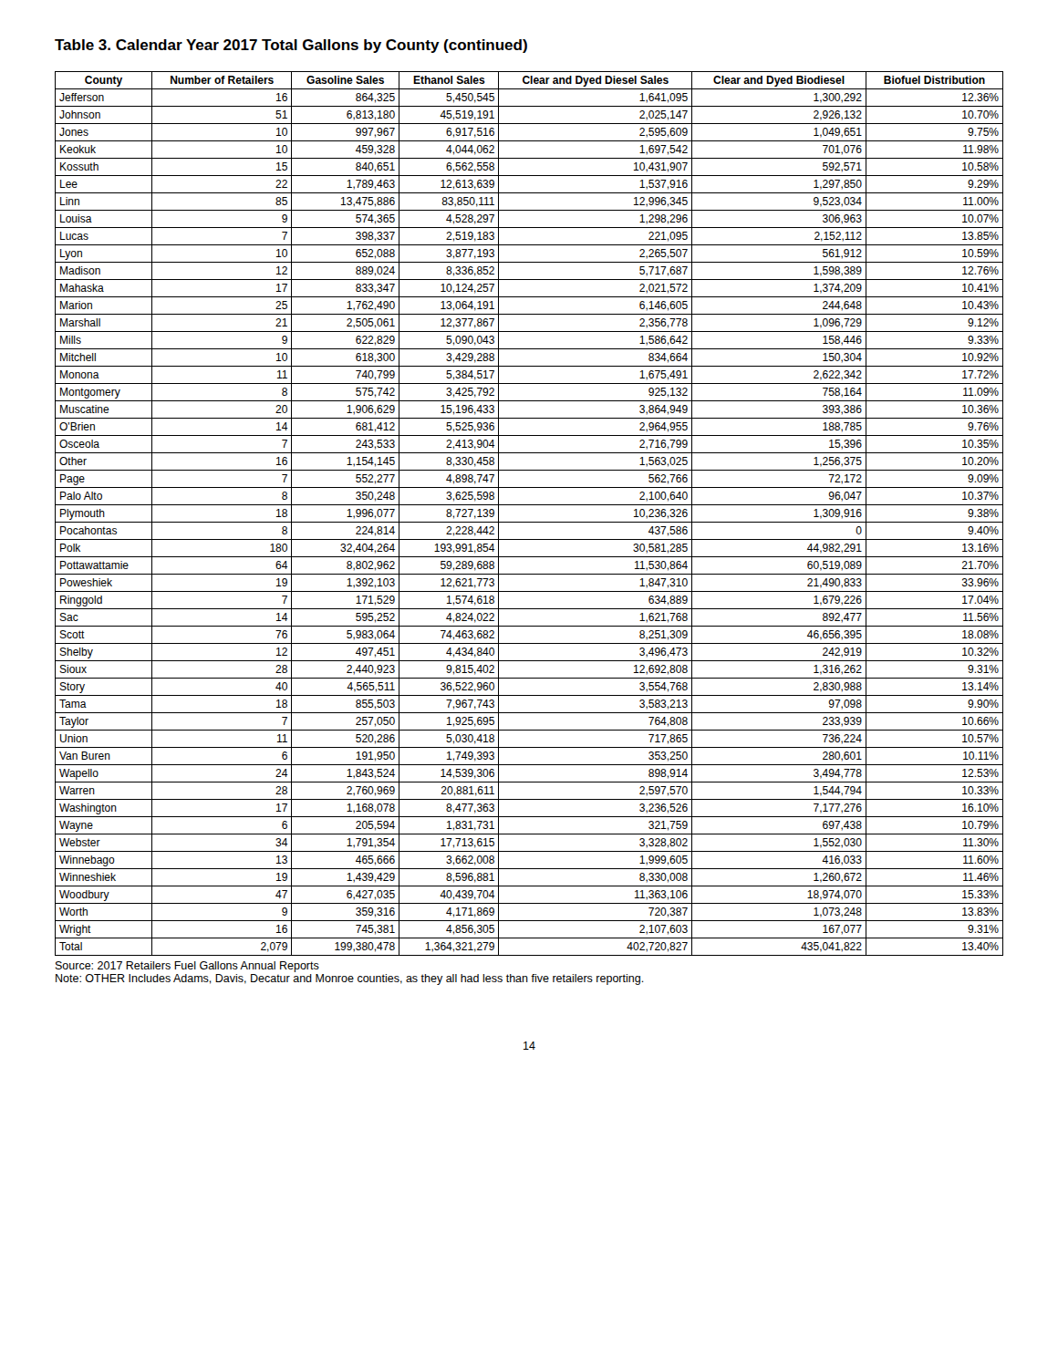Table 3. Calendar Year 2017 Total Gallons by County (continued)
| County | Number of Retailers | Gasoline Sales | Ethanol Sales | Clear and Dyed Diesel Sales | Clear and Dyed Biodiesel | Biofuel Distribution |
| --- | --- | --- | --- | --- | --- | --- |
| Jefferson | 16 | 864,325 | 5,450,545 | 1,641,095 | 1,300,292 | 12.36% |
| Johnson | 51 | 6,813,180 | 45,519,191 | 2,025,147 | 2,926,132 | 10.70% |
| Jones | 10 | 997,967 | 6,917,516 | 2,595,609 | 1,049,651 | 9.75% |
| Keokuk | 10 | 459,328 | 4,044,062 | 1,697,542 | 701,076 | 11.98% |
| Kossuth | 15 | 840,651 | 6,562,558 | 10,431,907 | 592,571 | 10.58% |
| Lee | 22 | 1,789,463 | 12,613,639 | 1,537,916 | 1,297,850 | 9.29% |
| Linn | 85 | 13,475,886 | 83,850,111 | 12,996,345 | 9,523,034 | 11.00% |
| Louisa | 9 | 574,365 | 4,528,297 | 1,298,296 | 306,963 | 10.07% |
| Lucas | 7 | 398,337 | 2,519,183 | 221,095 | 2,152,112 | 13.85% |
| Lyon | 10 | 652,088 | 3,877,193 | 2,265,507 | 561,912 | 10.59% |
| Madison | 12 | 889,024 | 8,336,852 | 5,717,687 | 1,598,389 | 12.76% |
| Mahaska | 17 | 833,347 | 10,124,257 | 2,021,572 | 1,374,209 | 10.41% |
| Marion | 25 | 1,762,490 | 13,064,191 | 6,146,605 | 244,648 | 10.43% |
| Marshall | 21 | 2,505,061 | 12,377,867 | 2,356,778 | 1,096,729 | 9.12% |
| Mills | 9 | 622,829 | 5,090,043 | 1,586,642 | 158,446 | 9.33% |
| Mitchell | 10 | 618,300 | 3,429,288 | 834,664 | 150,304 | 10.92% |
| Monona | 11 | 740,799 | 5,384,517 | 1,675,491 | 2,622,342 | 17.72% |
| Montgomery | 8 | 575,742 | 3,425,792 | 925,132 | 758,164 | 11.09% |
| Muscatine | 20 | 1,906,629 | 15,196,433 | 3,864,949 | 393,386 | 10.36% |
| O'Brien | 14 | 681,412 | 5,525,936 | 2,964,955 | 188,785 | 9.76% |
| Osceola | 7 | 243,533 | 2,413,904 | 2,716,799 | 15,396 | 10.35% |
| Other | 16 | 1,154,145 | 8,330,458 | 1,563,025 | 1,256,375 | 10.20% |
| Page | 7 | 552,277 | 4,898,747 | 562,766 | 72,172 | 9.09% |
| Palo Alto | 8 | 350,248 | 3,625,598 | 2,100,640 | 96,047 | 10.37% |
| Plymouth | 18 | 1,996,077 | 8,727,139 | 10,236,326 | 1,309,916 | 9.38% |
| Pocahontas | 8 | 224,814 | 2,228,442 | 437,586 | 0 | 9.40% |
| Polk | 180 | 32,404,264 | 193,991,854 | 30,581,285 | 44,982,291 | 13.16% |
| Pottawattamie | 64 | 8,802,962 | 59,289,688 | 11,530,864 | 60,519,089 | 21.70% |
| Poweshiek | 19 | 1,392,103 | 12,621,773 | 1,847,310 | 21,490,833 | 33.96% |
| Ringgold | 7 | 171,529 | 1,574,618 | 634,889 | 1,679,226 | 17.04% |
| Sac | 14 | 595,252 | 4,824,022 | 1,621,768 | 892,477 | 11.56% |
| Scott | 76 | 5,983,064 | 74,463,682 | 8,251,309 | 46,656,395 | 18.08% |
| Shelby | 12 | 497,451 | 4,434,840 | 3,496,473 | 242,919 | 10.32% |
| Sioux | 28 | 2,440,923 | 9,815,402 | 12,692,808 | 1,316,262 | 9.31% |
| Story | 40 | 4,565,511 | 36,522,960 | 3,554,768 | 2,830,988 | 13.14% |
| Tama | 18 | 855,503 | 7,967,743 | 3,583,213 | 97,098 | 9.90% |
| Taylor | 7 | 257,050 | 1,925,695 | 764,808 | 233,939 | 10.66% |
| Union | 11 | 520,286 | 5,030,418 | 717,865 | 736,224 | 10.57% |
| Van Buren | 6 | 191,950 | 1,749,393 | 353,250 | 280,601 | 10.11% |
| Wapello | 24 | 1,843,524 | 14,539,306 | 898,914 | 3,494,778 | 12.53% |
| Warren | 28 | 2,760,969 | 20,881,611 | 2,597,570 | 1,544,794 | 10.33% |
| Washington | 17 | 1,168,078 | 8,477,363 | 3,236,526 | 7,177,276 | 16.10% |
| Wayne | 6 | 205,594 | 1,831,731 | 321,759 | 697,438 | 10.79% |
| Webster | 34 | 1,791,354 | 17,713,615 | 3,328,802 | 1,552,030 | 11.30% |
| Winnebago | 13 | 465,666 | 3,662,008 | 1,999,605 | 416,033 | 11.60% |
| Winneshiek | 19 | 1,439,429 | 8,596,881 | 8,330,008 | 1,260,672 | 11.46% |
| Woodbury | 47 | 6,427,035 | 40,439,704 | 11,363,106 | 18,974,070 | 15.33% |
| Worth | 9 | 359,316 | 4,171,869 | 720,387 | 1,073,248 | 13.83% |
| Wright | 16 | 745,381 | 4,856,305 | 2,107,603 | 167,077 | 9.31% |
| Total | 2,079 | 199,380,478 | 1,364,321,279 | 402,720,827 | 435,041,822 | 13.40% |
Source: 2017 Retailers Fuel Gallons Annual Reports
Note: OTHER Includes Adams, Davis, Decatur and Monroe counties, as they all had less than five retailers reporting.
14